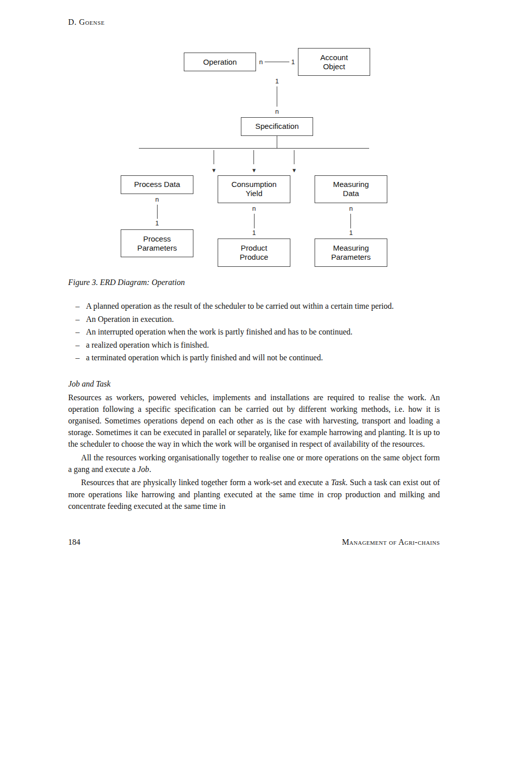D. Goense
Operation
n 1
Account
Object
1 n
Specification
Process Data
n 1
Process
Parameters
Consumption
Yield
n 1
Product
Produce
Measuring
Data
n 1
Measuring
Parameters
Figure 3. ERD Diagram: Operation
A planned operation as the result of the scheduler to be carried out within a certain time period.
An Operation in execution.
An interrupted operation when the work is partly finished and has to be continued.
a realized operation which is finished.
a terminated operation which is partly finished and will not be continued.
Job and Task
Resources as workers, powered vehicles, implements and installations are required to realise the work. An operation following a specific specification can be carried out by different working methods, i.e. how it is organised. Sometimes operations depend on each other as is the case with harvesting, transport and loading a storage. Sometimes it can be executed in parallel or separately, like for example harrowing and planting. It is up to the scheduler to choose the way in which the work will be organised in respect of availability of the resources.
All the resources working organisationally together to realise one or more operations on the same object form a gang and execute a Job.
Resources that are physically linked together form a work-set and execute a Task. Such a task can exist out of more operations like harrowing and planting executed at the same time in crop production and milking and concentrate feeding executed at the same time in
184 Management of Agri-chains